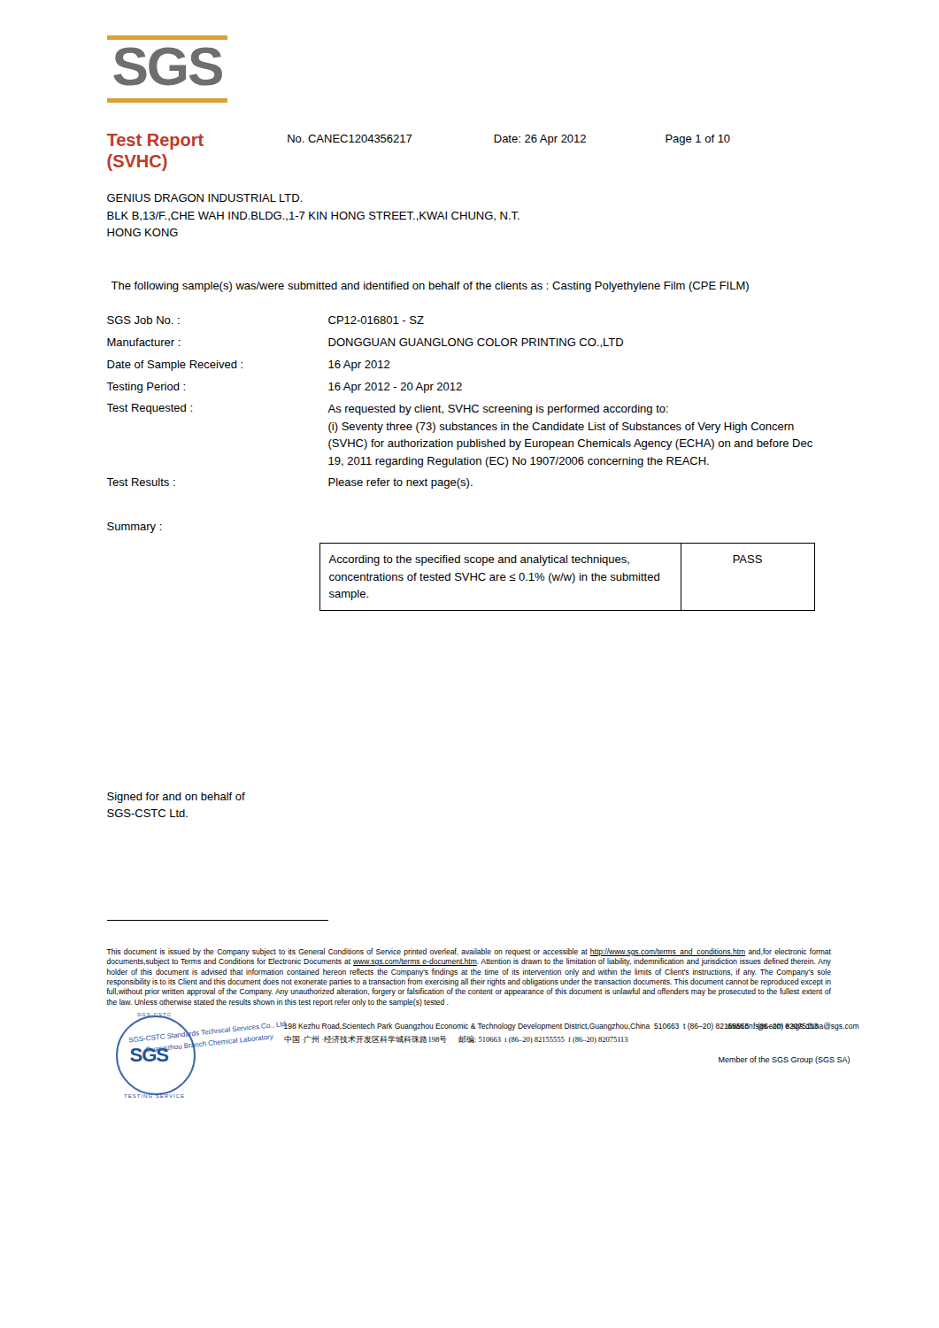SGS
Test Report
(SVHC)
No. CANEC1204356217 Date: 26 Apr 2012 Page 1 of 10
GENIUS DRAGON INDUSTRIAL LTD.
BLK B,13/F.,CHE WAH IND.BLDG.,1-7 KIN HONG STREET.,KWAI CHUNG, N.T.
HONG KONG
The following sample(s) was/were submitted and identified on behalf of the clients as : Casting Polyethylene Film (CPE FILM)
| SGS Job No. : | CP12-016801 - SZ |
| Manufacturer : | DONGGUAN GUANGLONG COLOR PRINTING CO.,LTD |
| Date of Sample Received : | 16 Apr 2012 |
| Testing Period : | 16 Apr 2012 - 20 Apr 2012 |
| Test Requested : | As requested by client, SVHC screening is performed according to: (i) Seventy three (73) substances in the Candidate List of Substances of Very High Concern (SVHC) for authorization published by European Chemicals Agency (ECHA) on and before Dec 19, 2011 regarding Regulation (EC) No 1907/2006 concerning the REACH. |
| Test Results : | Please refer to next page(s). |
Summary :
| According to the specified scope and analytical techniques, concentrations of tested SVHC are ≤ 0.1% (w/w) in the submitted sample. | PASS |
Signed for and on behalf of
SGS-CSTC Ltd.
This document is issued by the Company subject to its General Conditions of Service printed overleaf, available on request or accessible at http://www.sgs.com/terms_and_conditions.htm and,for electronic format documents,subject to Terms and Conditions for Electronic Documents at www.sgs.com/terms e-document.htm. Attention is drawn to the limitation of liability, indemnification and jurisdiction issues defined therein. Any holder of this document is advised that information contained hereon reflects the Company's findings at the time of its intervention only and within the limits of Client's instructions, if any. The Company's sole responsibility is to its Client and this document does not exonerate parties to a transaction from exercising all their rights and obligations under the transaction documents. This document cannot be reproduced except in full,without prior written approval of the Company. Any unauthorized alteration, forgery or falsification of the content or appearance of this document is unlawful and offenders may be prosecuted to the fullest extent of the law. Unless otherwise stated the results shown in this test report refer only to the sample(s) tested .
SGS-CSTC
SGS
TESTING SERVICE
SGS-CSTC Standards Technical Services Co., Ltd.
Guangzhou Branch Chemical Laboratory
www.cn.sgs.com e sgs.china@sgs.com
198 Kezhu Road,Scientech Park Guangzhou Economic & Technology Development District,Guangzhou,China 510663 t (86–20) 82155555 f (86–20) 82075113 中国 ·广州 ·经济技术开发区科学城科珠路198号 邮编: 510663 t (86–20) 82155555 f (86–20) 82075113
Member of the SGS Group (SGS SA)